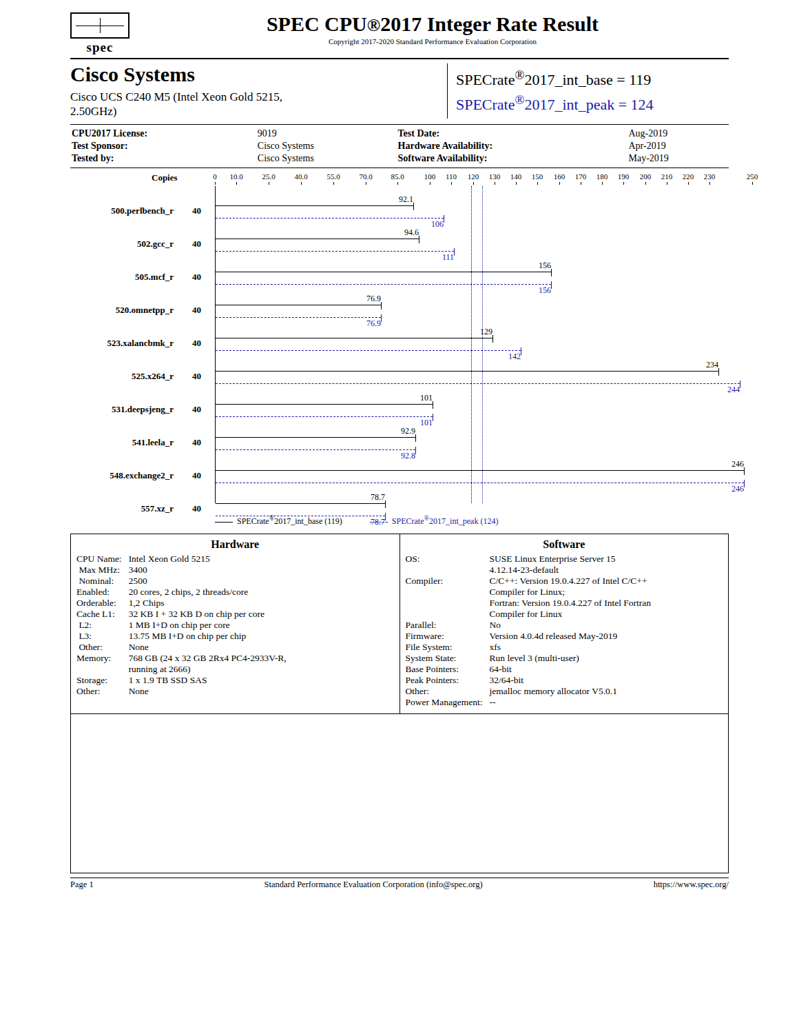spec
SPEC CPU®2017 Integer Rate Result
Copyright 2017-2020 Standard Performance Evaluation Corporation
Cisco Systems
Cisco UCS C240 M5 (Intel Xeon Gold 5215,
2.50GHz)
SPECrate®2017_int_base = 119
SPECrate®2017_int_peak = 124
| CPU2017 License: | 9019 | Test Date: | Aug-2019 |
| Test Sponsor: | Cisco Systems | Hardware Availability: | Apr-2019 |
| Tested by: | Cisco Systems | Software Availability: | May-2019 |
Copies
0
10.0
25.0
40.0
55.0
70.0
85.0
100
110
120
130
140
150
160
170
180
190
200
210
220
230
250
92.1
106
94.6
111
156
156
76.9
76.9
129
142
234
244
101
101
92.9
92.8
246
246
78.7
78.7
500.perlbench_r
40
502.gcc_r
40
505.mcf_r
40
520.omnetpp_r
40
523.xalancbmk_r
40
525.x264_r
40
531.deepsjeng_r
40
541.leela_r
40
548.exchange2_r
40
557.xz_r
40
SPECrate®2017_int_base (119)
SPECrate®2017_int_peak (124)
Hardware
| CPU Name: | Intel Xeon Gold 5215 |
| Max MHz: | 3400 |
| Nominal: | 2500 |
| Enabled: | 20 cores, 2 chips, 2 threads/core |
| Orderable: | 1,2 Chips |
| Cache L1: | 32 KB I + 32 KB D on chip per core |
| L2: | 1 MB I+D on chip per core |
| L3: | 13.75 MB I+D on chip per chip |
| Other: | None |
| Memory: | 768 GB (24 x 32 GB 2Rx4 PC4-2933V-R, |
| | running at 2666) |
| Storage: | 1 x 1.9 TB SSD SAS |
| Other: | None |
Software
| OS: | SUSE Linux Enterprise Server 15 |
| | 4.12.14-23-default |
| Compiler: | C/C++: Version 19.0.4.227 of Intel C/C++ |
| | Compiler for Linux; |
| | Fortran: Version 19.0.4.227 of Intel Fortran |
| | Compiler for Linux |
| Parallel: | No |
| Firmware: | Version 4.0.4d released May-2019 |
| File System: | xfs |
| System State: | Run level 3 (multi-user) |
| Base Pointers: | 64-bit |
| Peak Pointers: | 32/64-bit |
| Other: | jemalloc memory allocator V5.0.1 |
| Power Management: | -- |
Page 1
Standard Performance Evaluation Corporation (info@spec.org)
https://www.spec.org/